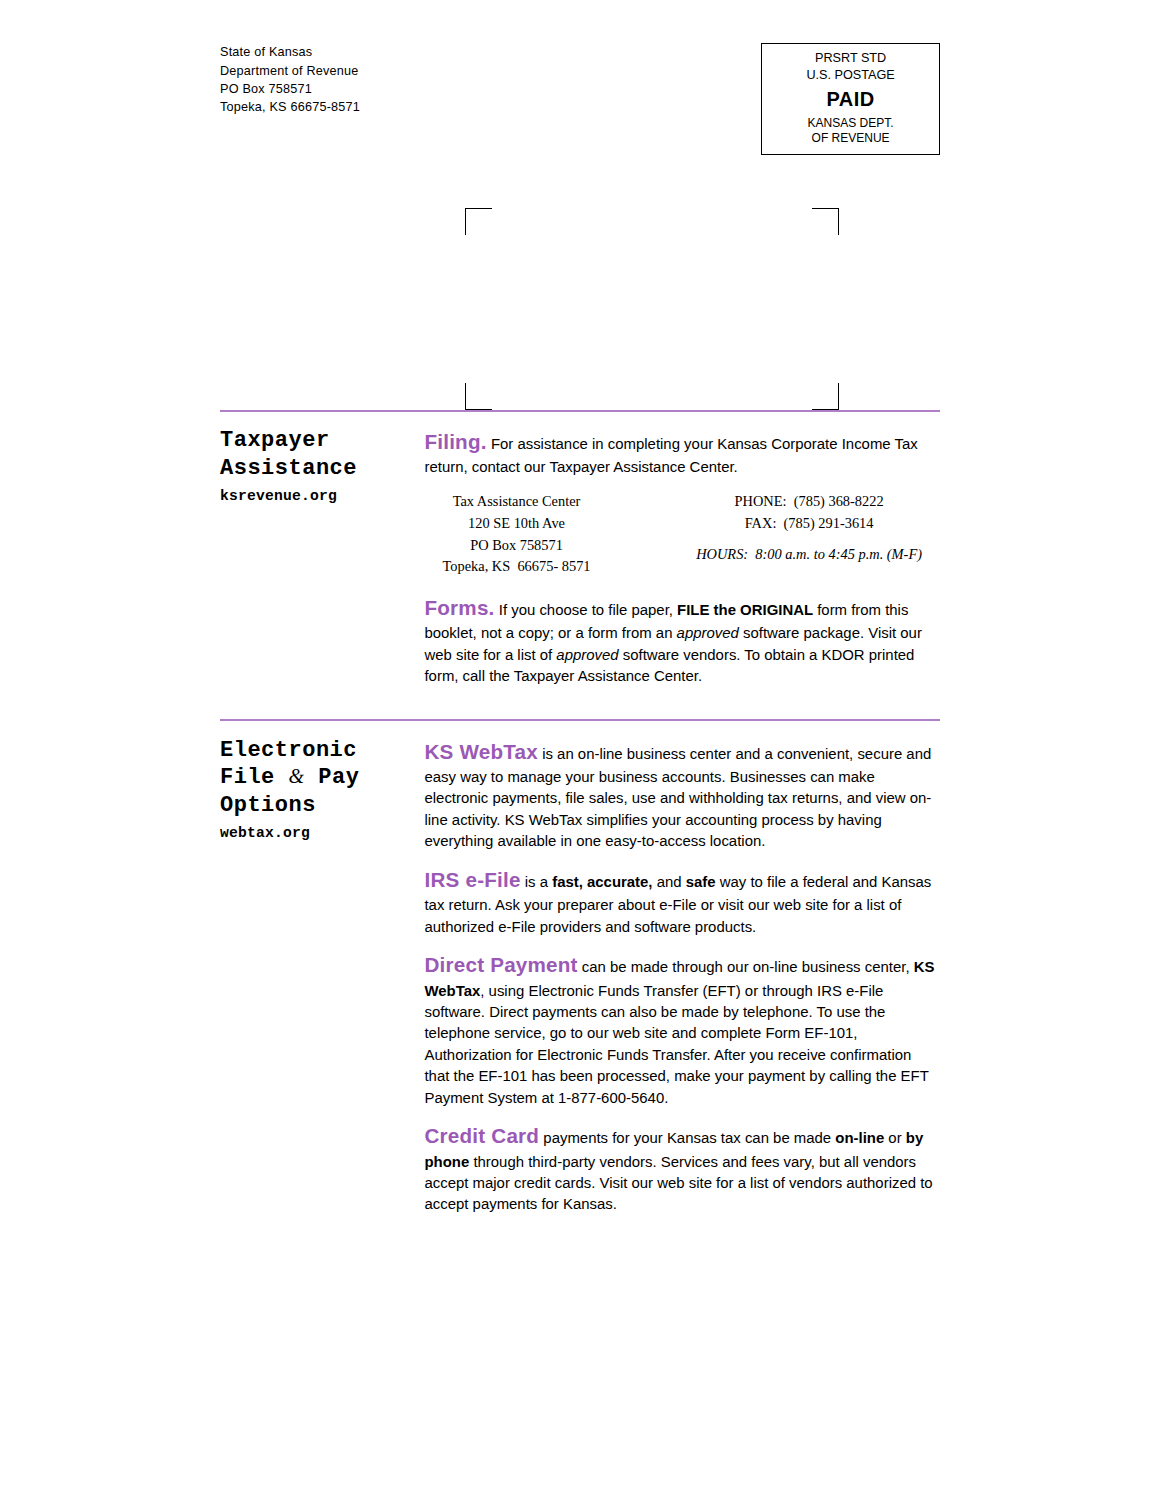State of Kansas
Department of Revenue
PO Box 758571
Topeka, KS 66675-8571
PRSRT STD
U.S. POSTAGE
PAID
KANSAS DEPT.
OF REVENUE
Taxpayer
Assistance
ksrevenue.org
Filing. For assistance in completing your Kansas Corporate Income Tax return, contact our Taxpayer Assistance Center.
Tax Assistance Center
120 SE 10th Ave
PO Box 758571
Topeka, KS 66675- 8571
PHONE: (785) 368-8222
FAX: (785) 291-3614
HOURS: 8:00 a.m. to 4:45 p.m. (M-F)
Forms. If you choose to file paper, FILE the ORIGINAL form from this booklet, not a copy; or a form from an approved software package. Visit our web site for a list of approved software vendors. To obtain a KDOR printed form, call the Taxpayer Assistance Center.
Electronic
File & Pay
Options
webtax.org
KS WebTax is an on-line business center and a convenient, secure and easy way to manage your business accounts. Businesses can make electronic payments, file sales, use and withholding tax returns, and view on-line activity. KS WebTax simplifies your accounting process by having everything available in one easy-to-access location.
IRS e-File is a fast, accurate, and safe way to file a federal and Kansas tax return. Ask your preparer about e-File or visit our web site for a list of authorized e-File providers and software products.
Direct Payment can be made through our on-line business center, KS WebTax, using Electronic Funds Transfer (EFT) or through IRS e-File software. Direct payments can also be made by telephone. To use the telephone service, go to our web site and complete Form EF-101, Authorization for Electronic Funds Transfer. After you receive confirmation that the EF-101 has been processed, make your payment by calling the EFT Payment System at 1-877-600-5640.
Credit Card payments for your Kansas tax can be made on-line or by phone through third-party vendors. Services and fees vary, but all vendors accept major credit cards. Visit our web site for a list of vendors authorized to accept payments for Kansas.